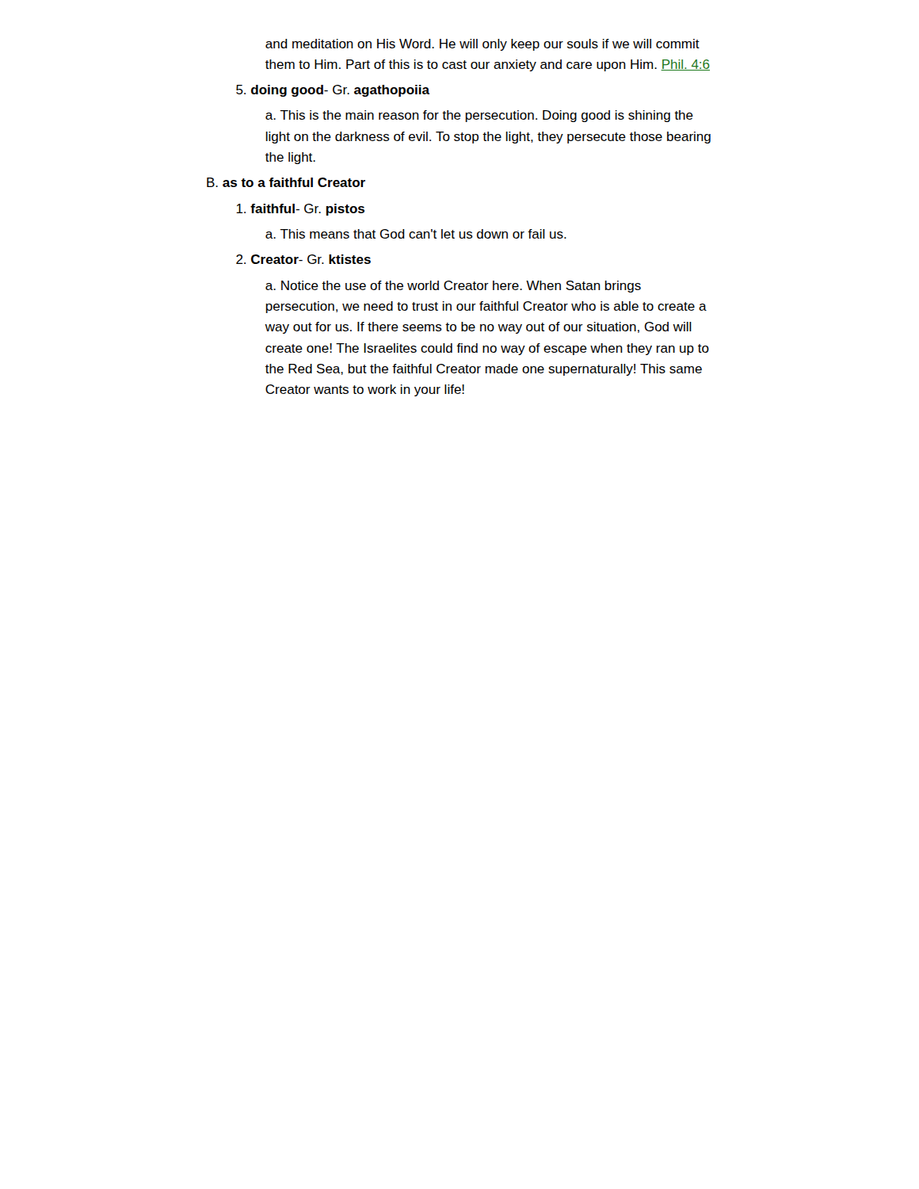and meditation on His Word. He will only keep our souls if we will commit them to Him. Part of this is to cast our anxiety and care upon Him. Phil. 4:6
5. doing good- Gr. agathopoiia
a. This is the main reason for the persecution. Doing good is shining the light on the darkness of evil. To stop the light, they persecute those bearing the light.
B. as to a faithful Creator
1. faithful- Gr. pistos
a. This means that God can't let us down or fail us.
2. Creator- Gr. ktistes
a. Notice the use of the world Creator here. When Satan brings persecution, we need to trust in our faithful Creator who is able to create a way out for us. If there seems to be no way out of our situation, God will create one! The Israelites could find no way of escape when they ran up to the Red Sea, but the faithful Creator made one supernaturally! This same Creator wants to work in your life!